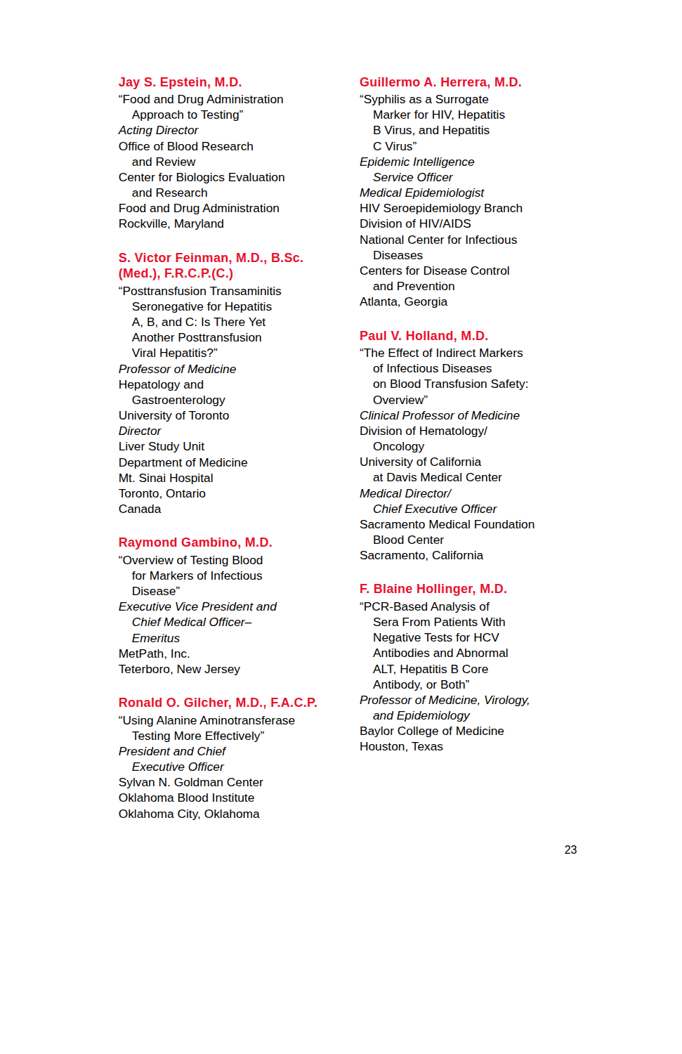Jay S. Epstein, M.D.
“Food and Drug AdministrationApproach to Testing”
Acting Director
Office of Blood Researchand Review
Center for Biologics Evaluationand Research
Food and Drug Administration
Rockville, Maryland
S. Victor Feinman, M.D., B.Sc.(Med.), F.R.C.P.(C.)
“Posttransfusion TransaminitisSeronegative for Hepatitis A, B, and C: Is There Yet Another Posttransfusion Viral Hepatitis?”
Professor of Medicine
Hepatology andGastroenterology
University of Toronto
Director
Liver Study Unit
Department of Medicine
Mt. Sinai Hospital
Toronto, Ontario
Canada
Raymond Gambino, M.D.
“Overview of Testing Bloodfor Markers of Infectious Disease”
Executive Vice President andChief Medical Officer–Emeritus
MetPath, Inc.
Teterboro, New Jersey
Ronald O. Gilcher, M.D., F.A.C.P.
“Using Alanine AminotransferaseTesting More Effectively”
President and ChiefExecutive Officer
Sylvan N. Goldman Center
Oklahoma Blood Institute
Oklahoma City, Oklahoma
Guillermo A. Herrera, M.D.
“Syphilis as a SurrogateMarker for HIV, Hepatitis B Virus, and Hepatitis C Virus”
Epidemic IntelligenceService Officer
Medical Epidemiologist
HIV Seroepidemiology Branch
Division of HIV/AIDS
National Center for InfectiousDiseases
Centers for Disease Controland Prevention
Atlanta, Georgia
Paul V. Holland, M.D.
“The Effect of Indirect Markersof Infectious Diseases on Blood Transfusion Safety: Overview”
Clinical Professor of Medicine
Division of Hematology/Oncology
University of Californiaat Davis Medical Center
Medical Director/Chief Executive Officer
Sacramento Medical FoundationBlood Center
Sacramento, California
F. Blaine Hollinger, M.D.
“PCR-Based Analysis ofSera From Patients With Negative Tests for HCV Antibodies and Abnormal ALT, Hepatitis B Core Antibody, or Both”
Professor of Medicine, Virology,and Epidemiology
Baylor College of Medicine
Houston, Texas
23